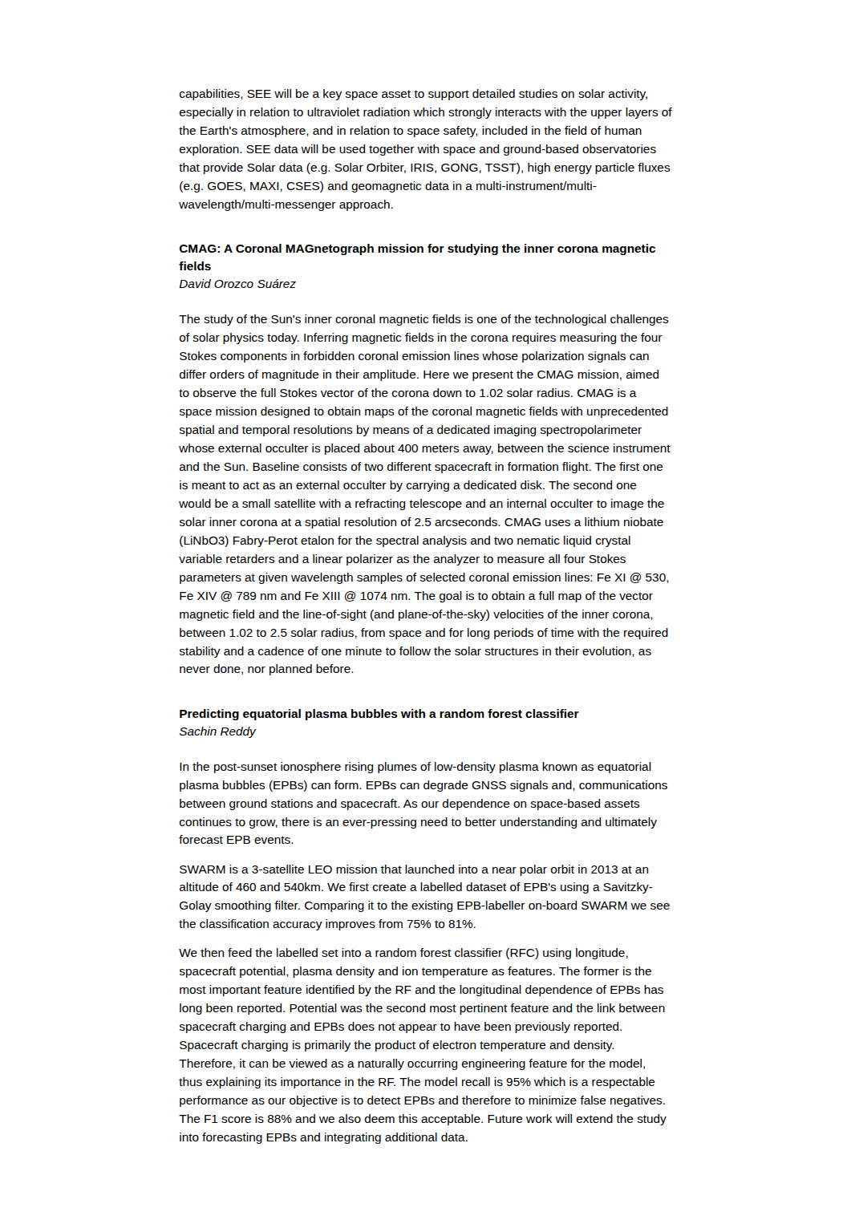capabilities, SEE will be a key space asset to support detailed studies on solar activity, especially in relation to ultraviolet radiation which strongly interacts with the upper layers of the Earth's atmosphere, and in relation to space safety, included in the field of human exploration. SEE data will be used together with space and ground-based observatories that provide Solar data (e.g. Solar Orbiter, IRIS, GONG, TSST), high energy particle fluxes (e.g. GOES, MAXI, CSES) and geomagnetic data in a multi-instrument/multi-wavelength/multi-messenger approach.
CMAG: A Coronal MAGnetograph mission for studying the inner corona magnetic fields
David Orozco Suárez
The study of the Sun's inner coronal magnetic fields is one of the technological challenges of solar physics today. Inferring magnetic fields in the corona requires measuring the four Stokes components in forbidden coronal emission lines whose polarization signals can differ orders of magnitude in their amplitude. Here we present the CMAG mission, aimed to observe the full Stokes vector of the corona down to 1.02 solar radius. CMAG is a space mission designed to obtain maps of the coronal magnetic fields with unprecedented spatial and temporal resolutions by means of a dedicated imaging spectropolarimeter whose external occulter is placed about 400 meters away, between the science instrument and the Sun. Baseline consists of two different spacecraft in formation flight. The first one is meant to act as an external occulter by carrying a dedicated disk. The second one would be a small satellite with a refracting telescope and an internal occulter to image the solar inner corona at a spatial resolution of 2.5 arcseconds. CMAG uses a lithium niobate (LiNbO3) Fabry-Perot etalon for the spectral analysis and two nematic liquid crystal variable retarders and a linear polarizer as the analyzer to measure all four Stokes parameters at given wavelength samples of selected coronal emission lines: Fe XI @ 530, Fe XIV @ 789 nm and Fe XIII @ 1074 nm. The goal is to obtain a full map of the vector magnetic field and the line-of-sight (and plane-of-the-sky) velocities of the inner corona, between 1.02 to 2.5 solar radius, from space and for long periods of time with the required stability and a cadence of one minute to follow the solar structures in their evolution, as never done, nor planned before.
Predicting equatorial plasma bubbles with a random forest classifier
Sachin Reddy
In the post-sunset ionosphere rising plumes of low-density plasma known as equatorial plasma bubbles (EPBs) can form. EPBs can degrade GNSS signals and, communications between ground stations and spacecraft. As our dependence on space-based assets continues to grow, there is an ever-pressing need to better understanding and ultimately forecast EPB events.
SWARM is a 3-satellite LEO mission that launched into a near polar orbit in 2013 at an altitude of 460 and 540km. We first create a labelled dataset of EPB's using a Savitzky-Golay smoothing filter. Comparing it to the existing EPB-labeller on-board SWARM we see the classification accuracy improves from 75% to 81%.
We then feed the labelled set into a random forest classifier (RFC) using longitude, spacecraft potential, plasma density and ion temperature as features. The former is the most important feature identified by the RF and the longitudinal dependence of EPBs has long been reported. Potential was the second most pertinent feature and the link between spacecraft charging and EPBs does not appear to have been previously reported. Spacecraft charging is primarily the product of electron temperature and density. Therefore, it can be viewed as a naturally occurring engineering feature for the model, thus explaining its importance in the RF. The model recall is 95% which is a respectable performance as our objective is to detect EPBs and therefore to minimize false negatives. The F1 score is 88% and we also deem this acceptable. Future work will extend the study into forecasting EPBs and integrating additional data.